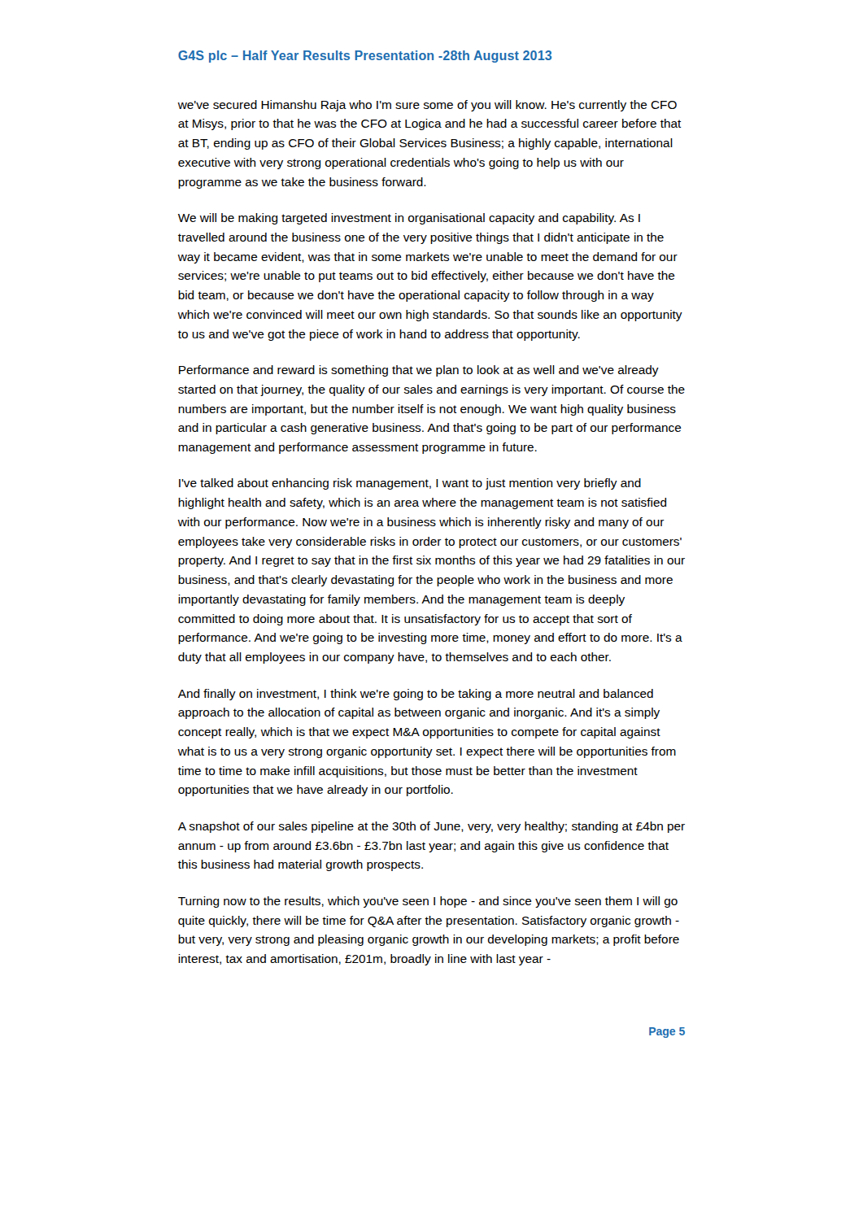G4S plc – Half Year Results Presentation -28th August 2013
we've secured Himanshu Raja who I'm sure some of you will know. He's currently the CFO at Misys, prior to that he was the CFO at Logica and he had a successful career before that at BT, ending up as CFO of their Global Services Business; a highly capable, international executive with very strong operational credentials who's going to help us with our programme as we take the business forward.
We will be making targeted investment in organisational capacity and capability. As I travelled around the business one of the very positive things that I didn't anticipate in the way it became evident, was that in some markets we're unable to meet the demand for our services; we're unable to put teams out to bid effectively, either because we don't have the bid team, or because we don't have the operational capacity to follow through in a way which we're convinced will meet our own high standards. So that sounds like an opportunity to us and we've got the piece of work in hand to address that opportunity.
Performance and reward is something that we plan to look at as well and we've already started on that journey, the quality of our sales and earnings is very important. Of course the numbers are important, but the number itself is not enough. We want high quality business and in particular a cash generative business. And that's going to be part of our performance management and performance assessment programme in future.
I've talked about enhancing risk management, I want to just mention very briefly and highlight health and safety, which is an area where the management team is not satisfied with our performance. Now we're in a business which is inherently risky and many of our employees take very considerable risks in order to protect our customers, or our customers' property. And I regret to say that in the first six months of this year we had 29 fatalities in our business, and that's clearly devastating for the people who work in the business and more importantly devastating for family members. And the management team is deeply committed to doing more about that. It is unsatisfactory for us to accept that sort of performance. And we're going to be investing more time, money and effort to do more. It's a duty that all employees in our company have, to themselves and to each other.
And finally on investment, I think we're going to be taking a more neutral and balanced approach to the allocation of capital as between organic and inorganic. And it's a simply concept really, which is that we expect M&A opportunities to compete for capital against what is to us a very strong organic opportunity set. I expect there will be opportunities from time to time to make infill acquisitions, but those must be better than the investment opportunities that we have already in our portfolio.
A snapshot of our sales pipeline at the 30th of June, very, very healthy; standing at £4bn per annum - up from around £3.6bn - £3.7bn last year; and again this give us confidence that this business had material growth prospects.
Turning now to the results, which you've seen I hope - and since you've seen them I will go quite quickly, there will be time for Q&A after the presentation. Satisfactory organic growth - but very, very strong and pleasing organic growth in our developing markets; a profit before interest, tax and amortisation, £201m, broadly in line with last year -
Page 5